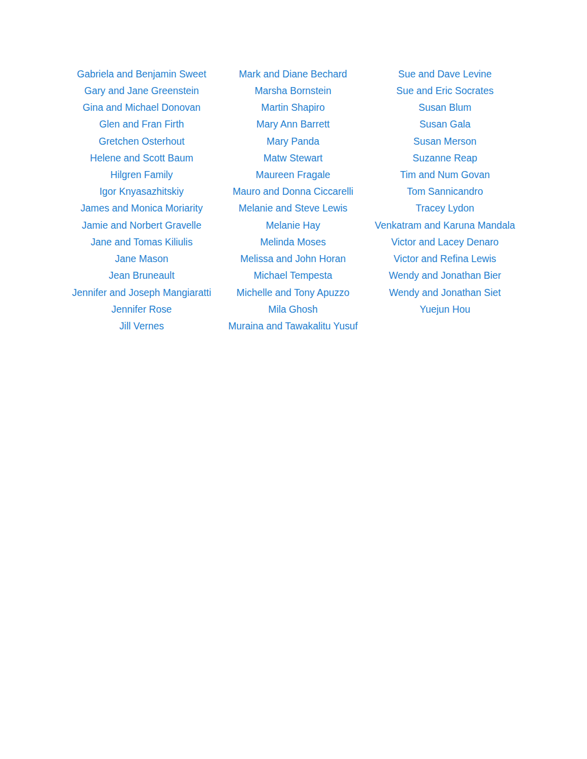Gabriela and Benjamin Sweet
Gary and Jane Greenstein
Gina and Michael Donovan
Glen and Fran Firth
Gretchen Osterhout
Helene and Scott Baum
Hilgren Family
Igor Knyasazhitskiy
James and Monica Moriarity
Jamie and Norbert Gravelle
Jane and Tomas Kiliulis
Jane Mason
Jean Bruneault
Jennifer and Joseph Mangiaratti
Jennifer Rose
Jill Vernes
Mark and Diane Bechard
Marsha Bornstein
Martin Shapiro
Mary Ann Barrett
Mary Panda
Matw Stewart
Maureen Fragale
Mauro and Donna Ciccarelli
Melanie and Steve Lewis
Melanie Hay
Melinda Moses
Melissa and John Horan
Michael Tempesta
Michelle and Tony Apuzzo
Mila Ghosh
Muraina and Tawakalitu Yusuf
Sue and Dave Levine
Sue and Eric Socrates
Susan Blum
Susan Gala
Susan Merson
Suzanne Reap
Tim and Num Govan
Tom Sannicandro
Tracey Lydon
Venkatram and Karuna Mandala
Victor and Lacey Denaro
Victor and Refina Lewis
Wendy and Jonathan Bier
Wendy and Jonathan Siet
Yuejun Hou